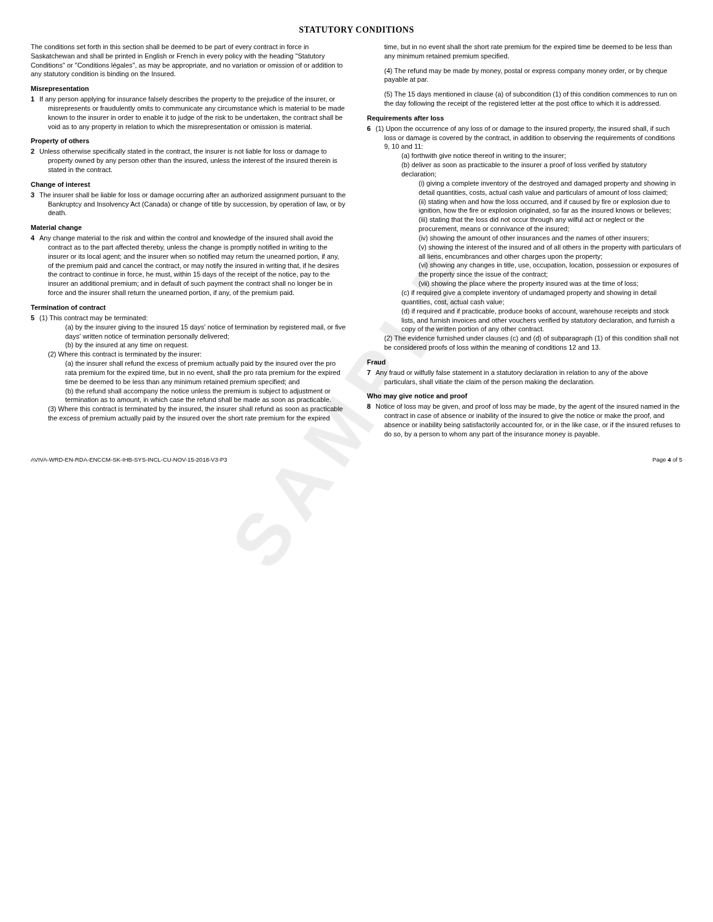SAMPLE
STATUTORY CONDITIONS
The conditions set forth in this section shall be deemed to be part of every contract in force in Saskatchewan and shall be printed in English or French in every policy with the heading "Statutory Conditions" or "Conditions légales", as may be appropriate, and no variation or omission of or addition to any statutory condition is binding on the Insured.
Misrepresentation
1 If any person applying for insurance falsely describes the property to the prejudice of the insurer, or misrepresents or fraudulently omits to communicate any circumstance which is material to be made known to the insurer in order to enable it to judge of the risk to be undertaken, the contract shall be void as to any property in relation to which the misrepresentation or omission is material.
Property of others
2 Unless otherwise specifically stated in the contract, the insurer is not liable for loss or damage to property owned by any person other than the insured, unless the interest of the insured therein is stated in the contract.
Change of interest
3 The insurer shall be liable for loss or damage occurring after an authorized assignment pursuant to the Bankruptcy and Insolvency Act (Canada) or change of title by succession, by operation of law, or by death.
Material change
4 Any change material to the risk and within the control and knowledge of the insured shall avoid the contract as to the part affected thereby, unless the change is promptly notified in writing to the insurer or its local agent; and the insurer when so notified may return the unearned portion, if any, of the premium paid and cancel the contract, or may notify the insured in writing that, if he desires the contract to continue in force, he must, within 15 days of the receipt of the notice, pay to the insurer an additional premium; and in default of such payment the contract shall no longer be in force and the insurer shall return the unearned portion, if any, of the premium paid.
Termination of contract
5(1) This contract may be terminated:
(a) by the insurer giving to the insured 15 days' notice of termination by registered mail, or five days' written notice of termination personally delivered;
(b) by the insured at any time on request.
(2) Where this contract is terminated by the insurer:
(a) the insurer shall refund the excess of premium actually paid by the insured over the pro rata premium for the expired time, but in no event, shall the pro rata premium for the expired time be deemed to be less than any minimum retained premium specified; and
(b) the refund shall accompany the notice unless the premium is subject to adjustment or termination as to amount, in which case the refund shall be made as soon as practicable.
(3) Where this contract is terminated by the insured, the insurer shall refund as soon as practicable the excess of premium actually paid by the insured over the short rate premium for the expired time, but in no event shall the short rate premium for the expired time be deemed to be less than any minimum retained premium specified.
(4) The refund may be made by money, postal or express company money order, or by cheque payable at par.
(5) The 15 days mentioned in clause (a) of subcondition (1) of this condition commences to run on the day following the receipt of the registered letter at the post office to which it is addressed.
Requirements after loss
6(1) Upon the occurrence of any loss of or damage to the insured property, the insured shall, if such loss or damage is covered by the contract, in addition to observing the requirements of conditions 9, 10 and 11:
(a) forthwith give notice thereof in writing to the insurer;
(b) deliver as soon as practicable to the insurer a proof of loss verified by statutory declaration;
(i) giving a complete inventory of the destroyed and damaged property and showing in detail quantities, costs, actual cash value and particulars of amount of loss claimed;
(ii) stating when and how the loss occurred, and if caused by fire or explosion due to ignition, how the fire or explosion originated, so far as the insured knows or believes;
(iii) stating that the loss did not occur through any wilful act or neglect or the procurement, means or connivance of the insured;
(iv) showing the amount of other insurances and the names of other insurers;
(v) showing the interest of the insured and of all others in the property with particulars of all liens, encumbrances and other charges upon the property;
(vi) showing any changes in title, use, occupation, location, possession or exposures of the property since the issue of the contract;
(vii) showing the place where the property insured was at the time of loss;
(c) if required give a complete inventory of undamaged property and showing in detail quantities, cost, actual cash value;
(d) if required and if practicable, produce books of account, warehouse receipts and stock lists, and furnish invoices and other vouchers verified by statutory declaration, and furnish a copy of the written portion of any other contract.
(2) The evidence furnished under clauses (c) and (d) of subparagraph (1) of this condition shall not be considered proofs of loss within the meaning of conditions 12 and 13.
Fraud
7 Any fraud or wilfully false statement in a statutory declaration in relation to any of the above particulars, shall vitiate the claim of the person making the declaration.
Who may give notice and proof
8 Notice of loss may be given, and proof of loss may be made, by the agent of the insured named in the contract in case of absence or inability of the insured to give the notice or make the proof, and absence or inability being satisfactorily accounted for, or in the like case, or if the insured refuses to do so, by a person to whom any part of the insurance money is payable.
AVIVA-WRD-EN-RDA-ENCCM-SK-IHB-SYS-INCL-CU-NOV-15-2018-V3-P3 Page 4 of 5